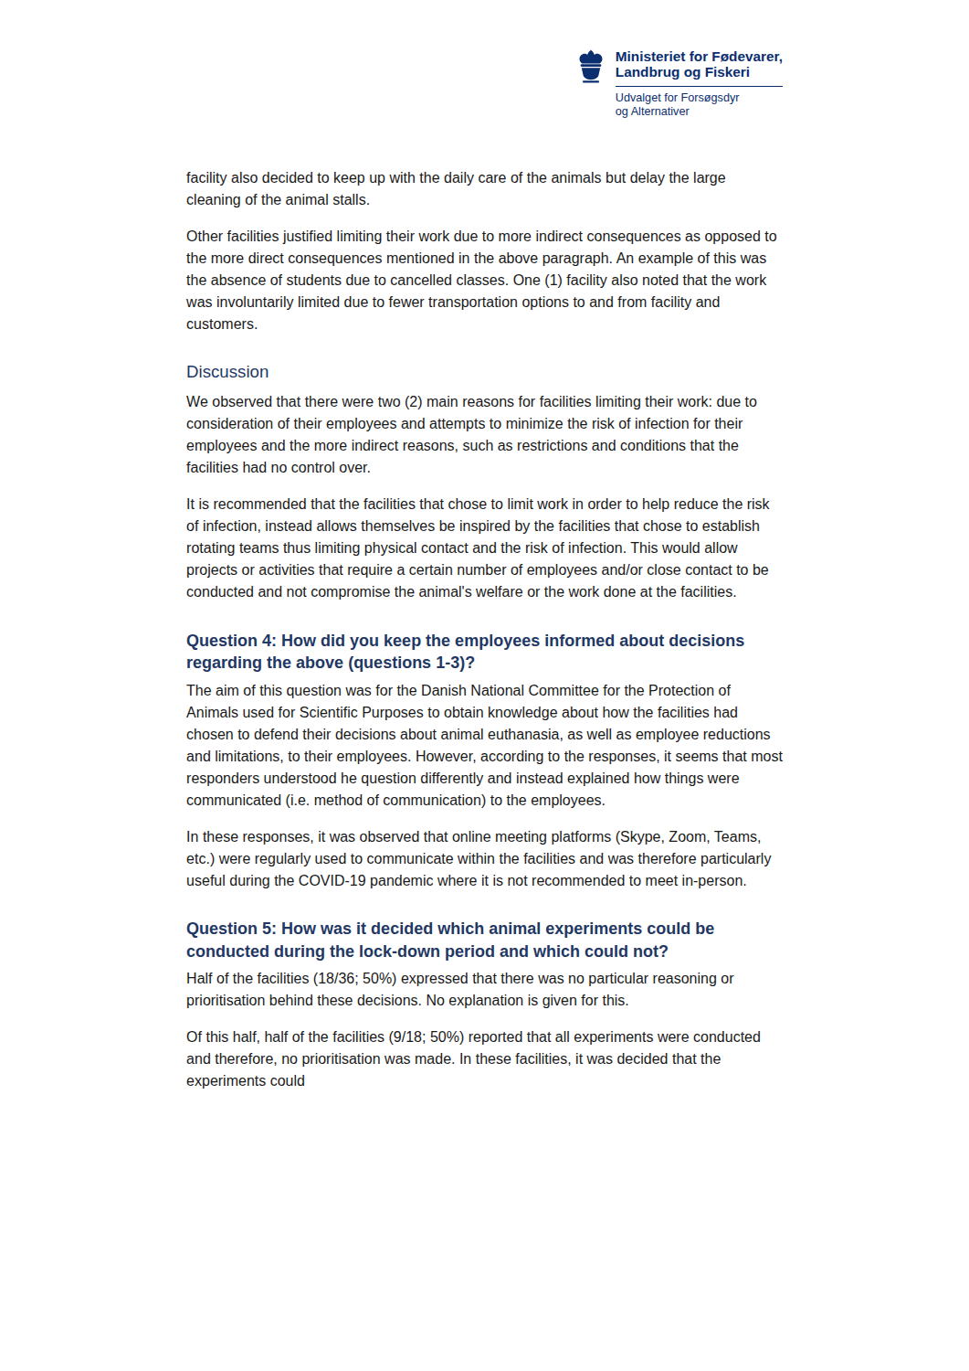Ministeriet for Fødevarer,
Landbrug og Fiskeri
Udvalget for Forsøgsdyr
og Alternativer
facility also decided to keep up with the daily care of the animals but delay the large cleaning of the animal stalls.
Other facilities justified limiting their work due to more indirect consequences as opposed to the more direct consequences mentioned in the above paragraph. An example of this was the absence of students due to cancelled classes. One (1) facility also noted that the work was involuntarily limited due to fewer transportation options to and from facility and customers.
Discussion
We observed that there were two (2) main reasons for facilities limiting their work: due to consideration of their employees and attempts to minimize the risk of infection for their employees and the more indirect reasons, such as restrictions and conditions that the facilities had no control over.
It is recommended that the facilities that chose to limit work in order to help reduce the risk of infection, instead allows themselves be inspired by the facilities that chose to establish rotating teams thus limiting physical contact and the risk of infection. This would allow projects or activities that require a certain number of employees and/or close contact to be conducted and not compromise the animal's welfare or the work done at the facilities.
Question 4: How did you keep the employees informed about decisions regarding the above (questions 1-3)?
The aim of this question was for the Danish National Committee for the Protection of Animals used for Scientific Purposes to obtain knowledge about how the facilities had chosen to defend their decisions about animal euthanasia, as well as employee reductions and limitations, to their employees. However, according to the responses, it seems that most responders understood he question differently and instead explained how things were communicated (i.e. method of communication) to the employees.
In these responses, it was observed that online meeting platforms (Skype, Zoom, Teams, etc.) were regularly used to communicate within the facilities and was therefore particularly useful during the COVID-19 pandemic where it is not recommended to meet in-person.
Question 5: How was it decided which animal experiments could be conducted during the lock-down period and which could not?
Half of the facilities (18/36; 50%) expressed that there was no particular reasoning or prioritisation behind these decisions. No explanation is given for this.
Of this half, half of the facilities (9/18; 50%) reported that all experiments were conducted and therefore, no prioritisation was made. In these facilities, it was decided that the experiments could